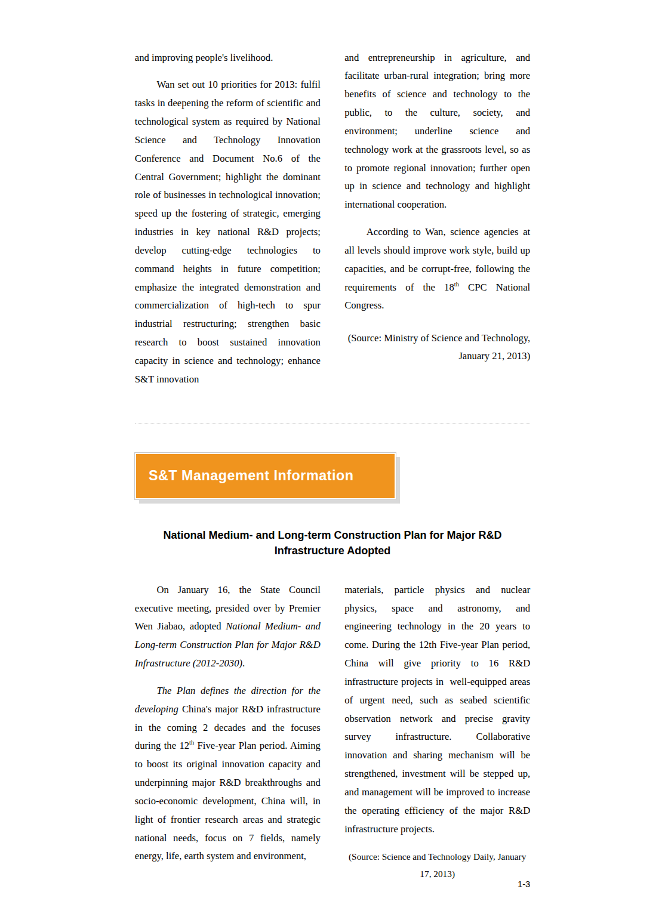and improving people's livelihood.
Wan set out 10 priorities for 2013: fulfil tasks in deepening the reform of scientific and technological system as required by National Science and Technology Innovation Conference and Document No.6 of the Central Government; highlight the dominant role of businesses in technological innovation; speed up the fostering of strategic, emerging industries in key national R&D projects; develop cutting-edge technologies to command heights in future competition; emphasize the integrated demonstration and commercialization of high-tech to spur industrial restructuring; strengthen basic research to boost sustained innovation capacity in science and technology; enhance S&T innovation
and entrepreneurship in agriculture, and facilitate urban-rural integration; bring more benefits of science and technology to the public, to the culture, society, and environment; underline science and technology work at the grassroots level, so as to promote regional innovation; further open up in science and technology and highlight international cooperation.
According to Wan, science agencies at all levels should improve work style, build up capacities, and be corrupt-free, following the requirements of the 18th CPC National Congress.
(Source: Ministry of Science and Technology,
January 21, 2013)
S&T Management Information
National Medium- and Long-term Construction Plan for Major R&D
Infrastructure Adopted
On January 16, the State Council executive meeting, presided over by Premier Wen Jiabao, adopted National Medium- and Long-term Construction Plan for Major R&D Infrastructure (2012-2030).
The Plan defines the direction for the developing China's major R&D infrastructure in the coming 2 decades and the focuses during the 12th Five-year Plan period. Aiming to boost its original innovation capacity and underpinning major R&D breakthroughs and socio-economic development, China will, in light of frontier research areas and strategic national needs, focus on 7 fields, namely energy, life, earth system and environment,
materials, particle physics and nuclear physics, space and astronomy, and engineering technology in the 20 years to come. During the 12th Five-year Plan period, China will give priority to 16 R&D infrastructure projects in well-equipped areas of urgent need, such as seabed scientific observation network and precise gravity survey infrastructure. Collaborative innovation and sharing mechanism will be strengthened, investment will be stepped up, and management will be improved to increase the operating efficiency of the major R&D infrastructure projects.
(Source: Science and Technology Daily, January 17, 2013)
1-3